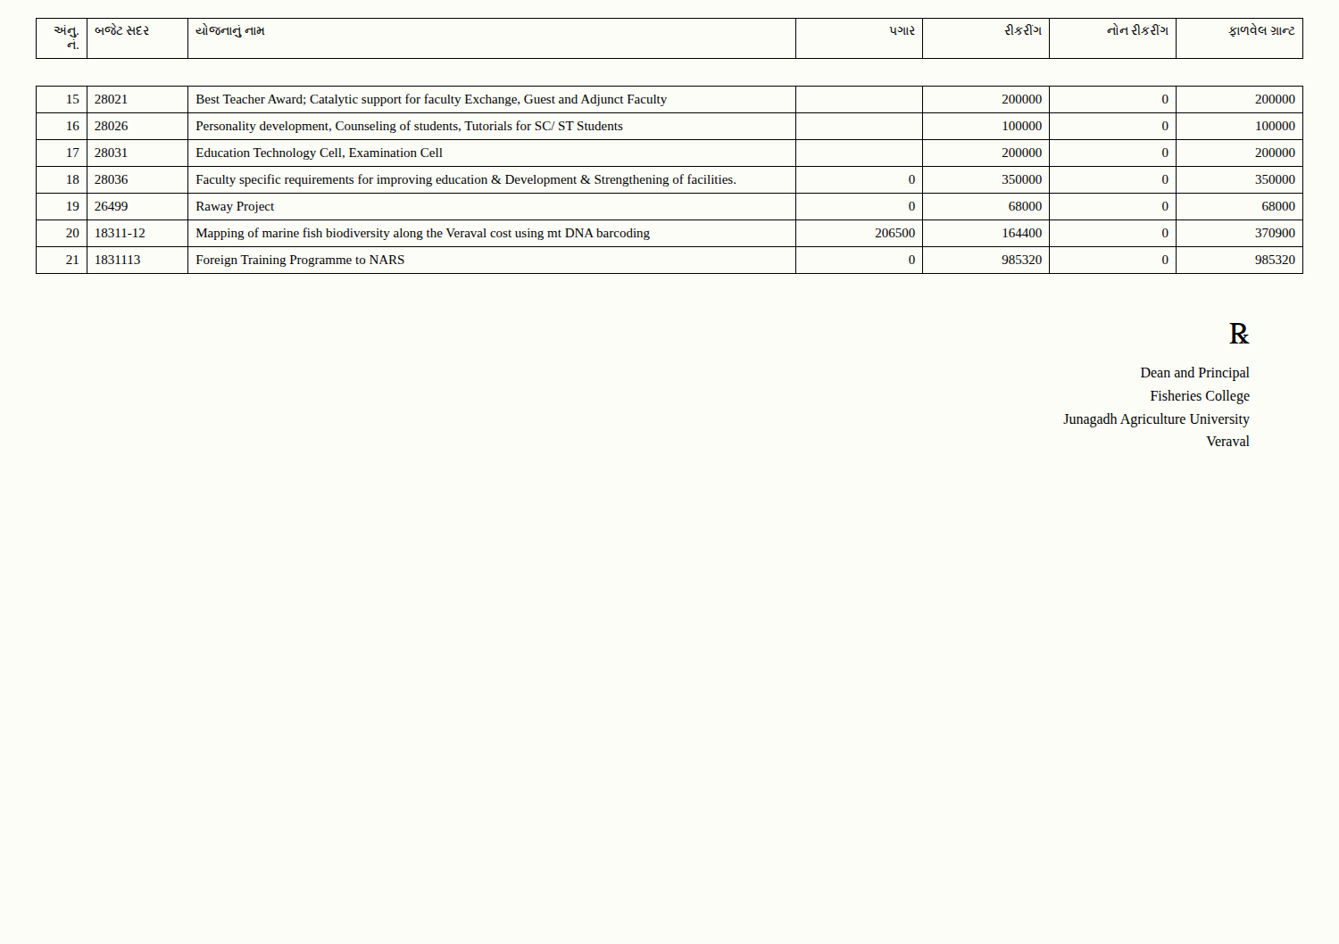| અંનુ. નં. | બજેટ સદર | યોજનાનું નામ | પગાર | રીકરીંગ | નોન રીકરીંગ | ફાળવેલ ગ્રાન્ટ |
| --- | --- | --- | --- | --- | --- | --- |
| 15 | 28021 | Best Teacher Award; Catalytic support for faculty Exchange, Guest and Adjunct Faculty | | 200000 | 0 | 200000 |
| 16 | 28026 | Personality development, Counseling of students, Tutorials for SC/ ST Students | | 100000 | 0 | 100000 |
| 17 | 28031 | Education Technology Cell, Examination Cell | | 200000 | 0 | 200000 |
| 18 | 28036 | Faculty specific requirements for improving education & Development & Strengthening of facilities. | 0 | 350000 | 0 | 350000 |
| 19 | 26499 | Raway Project | 0 | 68000 | 0 | 68000 |
| 20 | 18311-12 | Mapping of marine fish biodiversity along the Veraval cost using mt DNA barcoding | 206500 | 164400 | 0 | 370900 |
| 21 | 1831113 | Foreign Training Programme to NARS | 0 | 985320 | 0 | 985320 |
℞
Dean and Principal
Fisheries College
Junagadh Agriculture University
Veraval